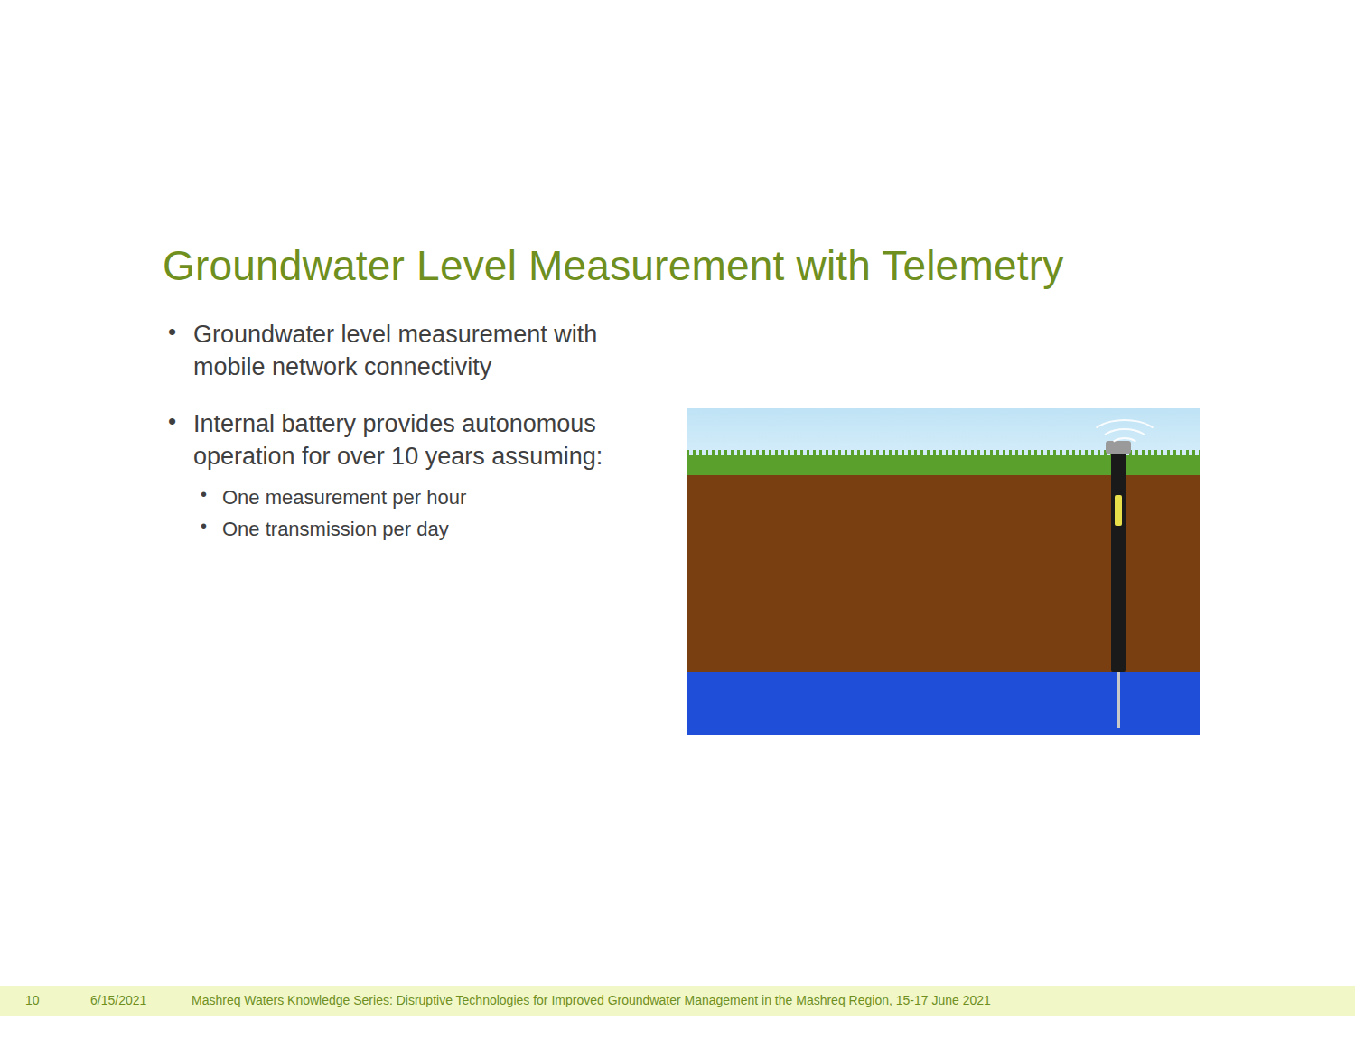Groundwater Level Measurement with Telemetry
Groundwater level measurement with mobile network connectivity
Internal battery provides autonomous operation for over 10 years assuming:
One measurement per hour
One transmission per day
10
6/15/2021
Mashreq Waters Knowledge Series: Disruptive Technologies for Improved Groundwater Management in the Mashreq Region, 15-17 June 2021